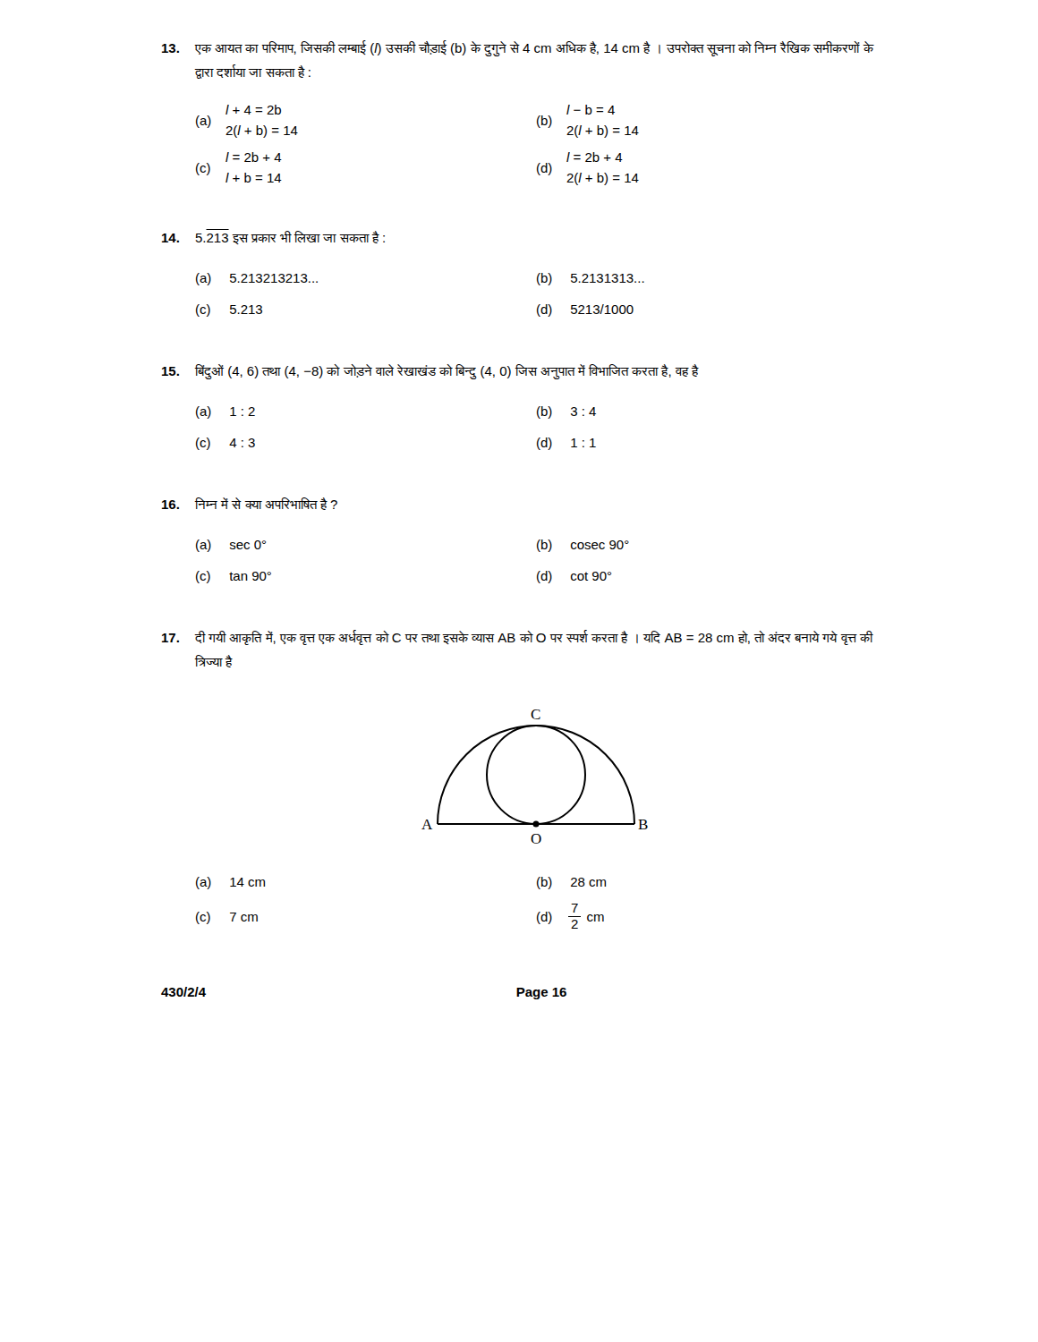13.
एक आयत का परिमाप, जिसकी लम्बाई (l) उसकी चौड़ाई (b) के दुगुने से 4 cm अधिक है, 14 cm है । उपरोक्त सूचना को निम्न रैखिक समीकरणों के द्वारा दर्शाया जा सकता है :
| (a) l + 4 = 2b 2( l + b) = 14 | (b) l − b = 4 2( l + b) = 14 |
| (c) l = 2b + 4 l + b = 14 | (d) l = 2b + 4 2( l + b) = 14 |
14.
5.213 इस प्रकार भी लिखा जा सकता है :
| (a) 5.213213213... | (b) 5.2131313... |
| (c) 5.213 | (d) 5213/1000 |
15.
बिंदुओं (4, 6) तथा (4, −8) को जोड़ने वाले रेखाखंड को बिन्दु (4, 0) जिस अनुपात में विभाजित करता है, वह है
| (a) 1 : 2 | (b) 3 : 4 |
| (c) 4 : 3 | (d) 1 : 1 |
16.
निम्न में से क्या अपरिभाषित है ?
| (a) sec 0° | (b) cosec 90° |
| (c) tan 90° | (d) cot 90° |
17.
दी गयी आकृति में, एक वृत्त एक अर्धवृत्त को C पर तथा इसके व्यास AB को O पर स्पर्श करता है । यदि AB = 28 cm हो, तो अंदर बनाये गये वृत्त की त्रिज्या है
C A B O
| (a) 14 cm | (b) 28 cm |
| (c) 7 cm | (d) 7 2 cm |
430/2/4 Page 16